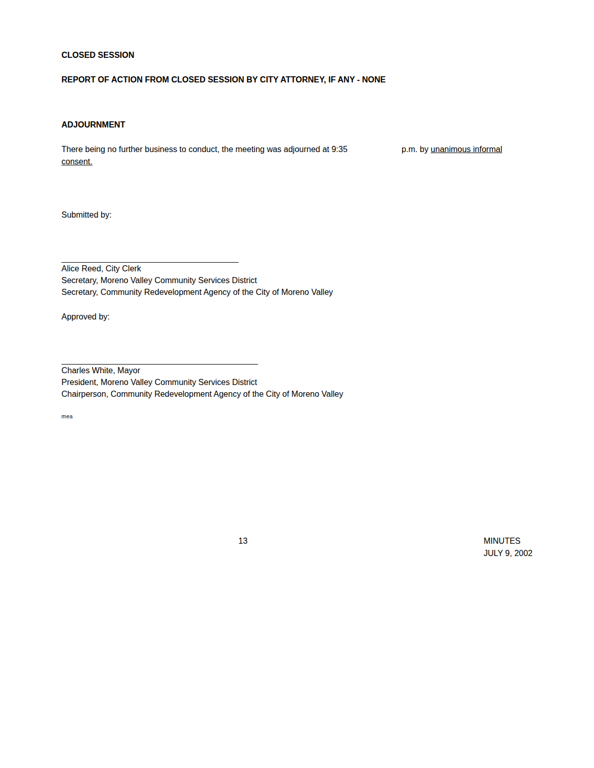CLOSED SESSION
REPORT OF ACTION FROM CLOSED SESSION BY CITY ATTORNEY, IF ANY - NONE
ADJOURNMENT
There being no further business to conduct, the meeting was adjourned at 9:35 p.m. by unanimous informal consent.
Submitted by:
Alice Reed, City Clerk
Secretary, Moreno Valley Community Services District
Secretary, Community Redevelopment Agency of the City of Moreno Valley
Approved by:
Charles White, Mayor
President, Moreno Valley Community Services District
Chairperson, Community Redevelopment Agency of the City of Moreno Valley
mea
13 MINUTES
JULY 9, 2002